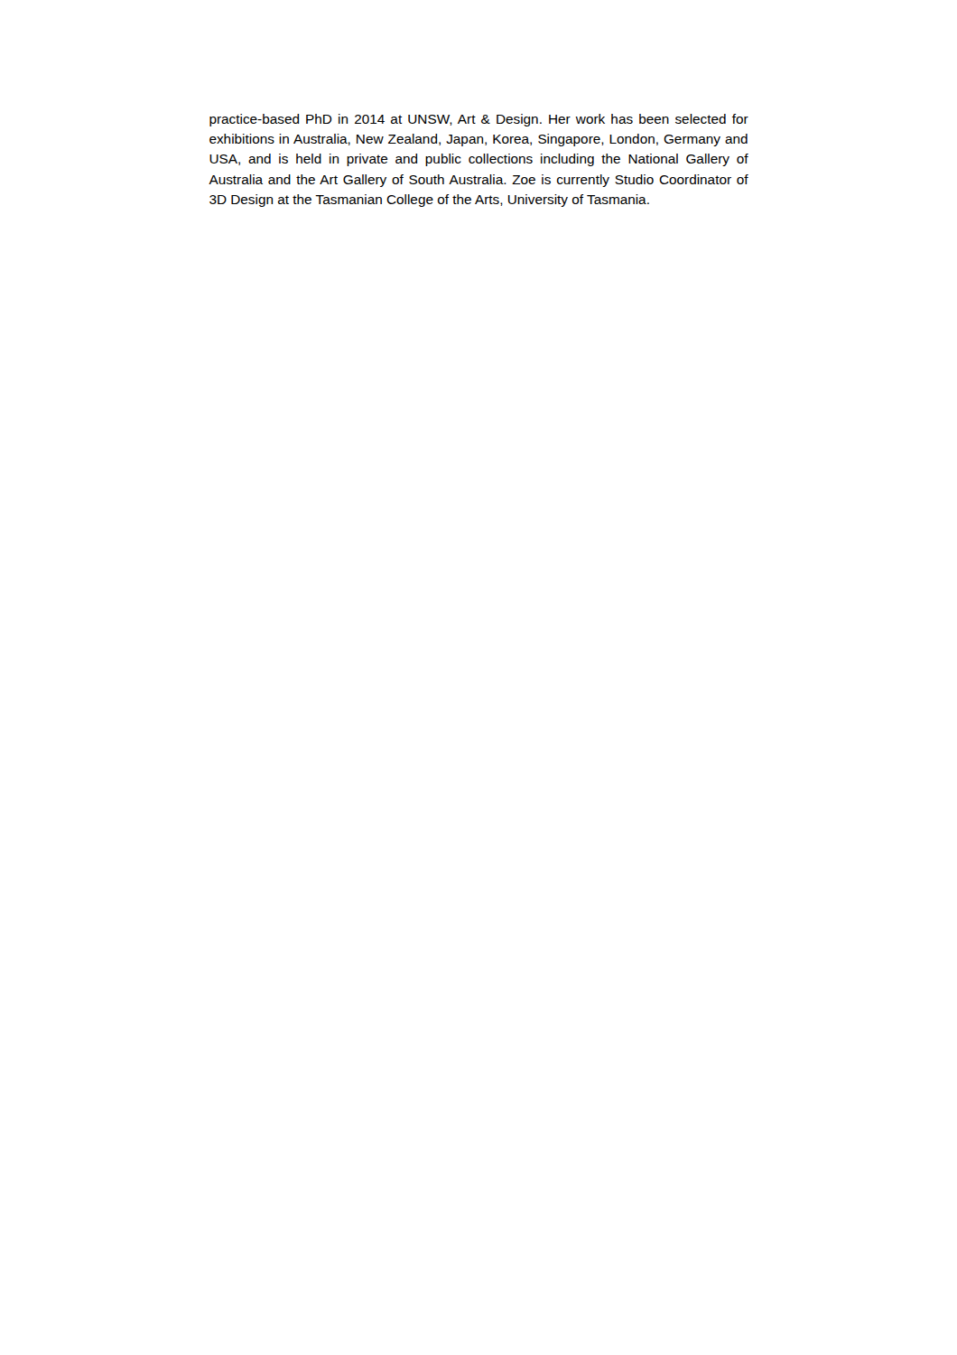practice-based PhD in 2014 at UNSW, Art & Design. Her work has been selected for exhibitions in Australia, New Zealand, Japan, Korea, Singapore, London, Germany and USA, and is held in private and public collections including the National Gallery of Australia and the Art Gallery of South Australia. Zoe is currently Studio Coordinator of 3D Design at the Tasmanian College of the Arts, University of Tasmania.